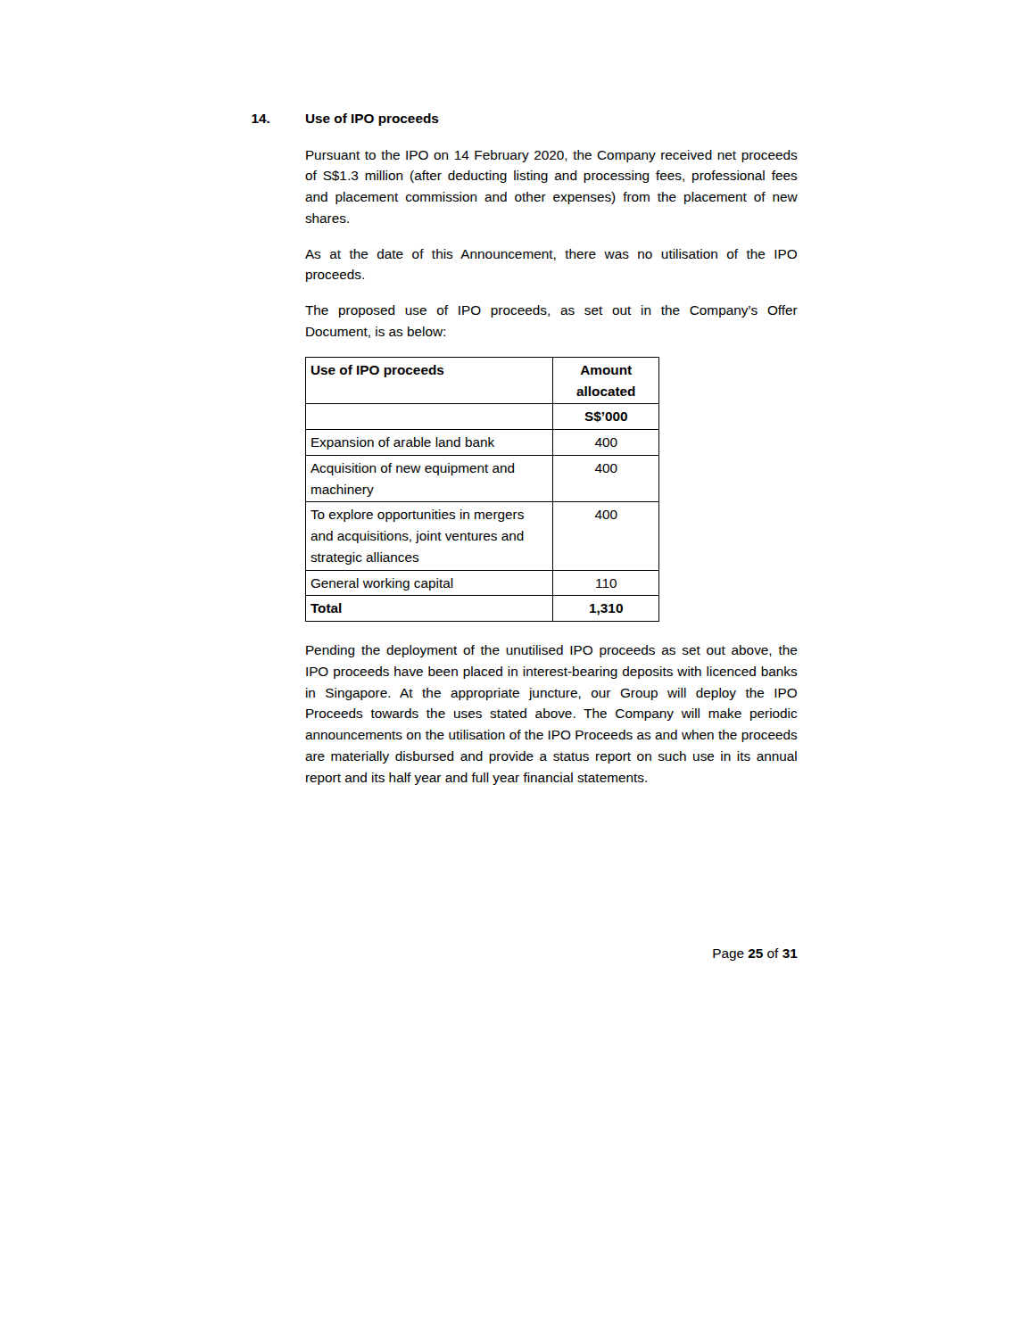14. Use of IPO proceeds
Pursuant to the IPO on 14 February 2020, the Company received net proceeds of S$1.3 million (after deducting listing and processing fees, professional fees and placement commission and other expenses) from the placement of new shares.
As at the date of this Announcement, there was no utilisation of the IPO proceeds.
The proposed use of IPO proceeds, as set out in the Company’s Offer Document, is as below:
| Use of IPO proceeds | Amount allocated |
| --- | --- |
| | S$’000 |
| Expansion of arable land bank | 400 |
| Acquisition of new equipment and machinery | 400 |
| To explore opportunities in mergers and acquisitions, joint ventures and strategic alliances | 400 |
| General working capital | 110 |
| Total | 1,310 |
Pending the deployment of the unutilised IPO proceeds as set out above, the IPO proceeds have been placed in interest-bearing deposits with licenced banks in Singapore. At the appropriate juncture, our Group will deploy the IPO Proceeds towards the uses stated above. The Company will make periodic announcements on the utilisation of the IPO Proceeds as and when the proceeds are materially disbursed and provide a status report on such use in its annual report and its half year and full year financial statements.
Page 25 of 31